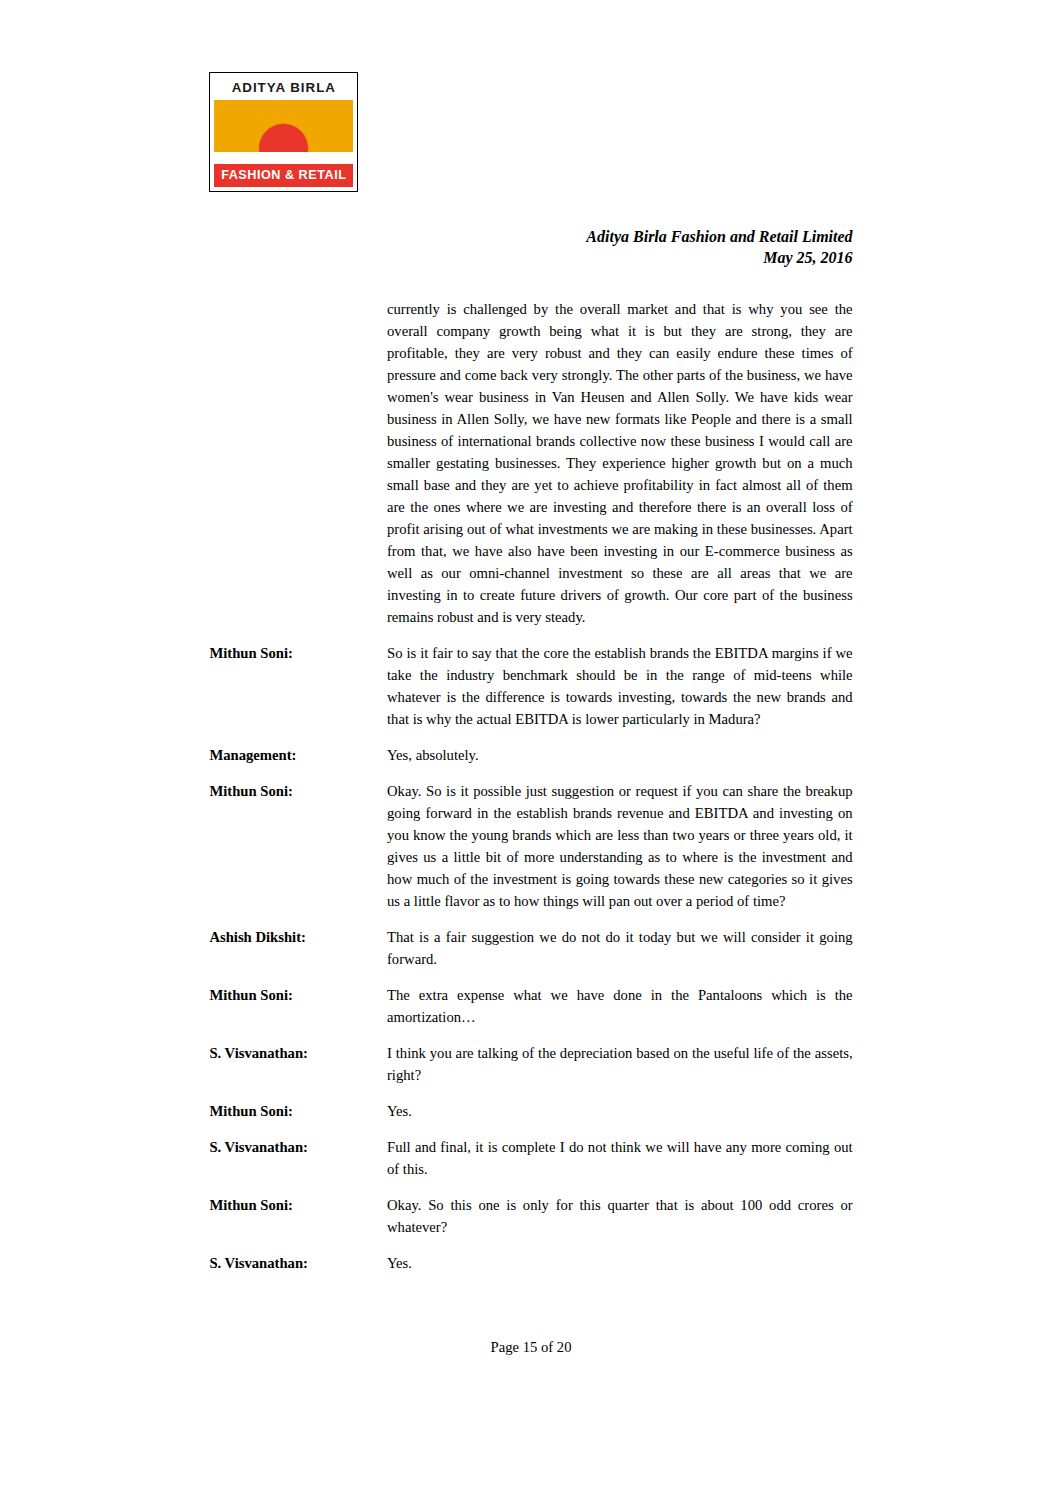ADITYA BIRLA
FASHION & RETAIL
Aditya Birla Fashion and Retail Limited
May 25, 2016
currently is challenged by the overall market and that is why you see the overall company growth being what it is but they are strong, they are profitable, they are very robust and they can easily endure these times of pressure and come back very strongly. The other parts of the business, we have women's wear business in Van Heusen and Allen Solly. We have kids wear business in Allen Solly, we have new formats like People and there is a small business of international brands collective now these business I would call are smaller gestating businesses. They experience higher growth but on a much small base and they are yet to achieve profitability in fact almost all of them are the ones where we are investing and therefore there is an overall loss of profit arising out of what investments we are making in these businesses. Apart from that, we have also have been investing in our E-commerce business as well as our omni-channel investment so these are all areas that we are investing in to create future drivers of growth. Our core part of the business remains robust and is very steady.
| Mithun Soni: | So is it fair to say that the core the establish brands the EBITDA margins if we take the industry benchmark should be in the range of mid-teens while whatever is the difference is towards investing, towards the new brands and that is why the actual EBITDA is lower particularly in Madura? |
| Management: | Yes, absolutely. |
| Mithun Soni: | Okay. So is it possible just suggestion or request if you can share the breakup going forward in the establish brands revenue and EBITDA and investing on you know the young brands which are less than two years or three years old, it gives us a little bit of more understanding as to where is the investment and how much of the investment is going towards these new categories so it gives us a little flavor as to how things will pan out over a period of time? |
| Ashish Dikshit: | That is a fair suggestion we do not do it today but we will consider it going forward. |
| Mithun Soni: | The extra expense what we have done in the Pantaloons which is the amortization… |
| S. Visvanathan: | I think you are talking of the depreciation based on the useful life of the assets, right? |
| Mithun Soni: | Yes. |
| S. Visvanathan: | Full and final, it is complete I do not think we will have any more coming out of this. |
| Mithun Soni: | Okay. So this one is only for this quarter that is about 100 odd crores or whatever? |
| S. Visvanathan: | Yes. |
Page 15 of 20